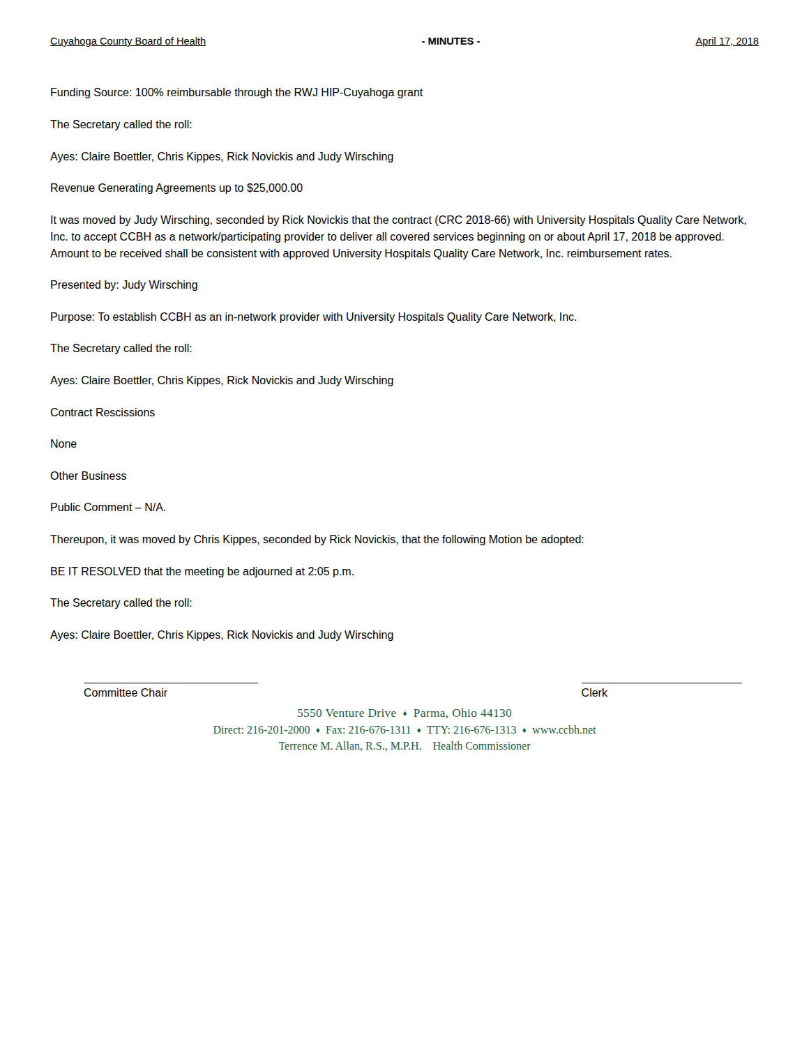Cuyahoga County Board of Health - MINUTES - April 17, 2018
Funding Source: 100% reimbursable through the RWJ HIP-Cuyahoga grant
The Secretary called the roll:
Ayes: Claire Boettler, Chris Kippes, Rick Novickis and Judy Wirsching
Revenue Generating Agreements up to $25,000.00
It was moved by Judy Wirsching, seconded by Rick Novickis that the contract (CRC 2018-66) with University Hospitals Quality Care Network, Inc. to accept CCBH as a network/participating provider to deliver all covered services beginning on or about April 17, 2018 be approved. Amount to be received shall be consistent with approved University Hospitals Quality Care Network, Inc. reimbursement rates.
Presented by: Judy Wirsching
Purpose: To establish CCBH as an in-network provider with University Hospitals Quality Care Network, Inc.
The Secretary called the roll:
Ayes: Claire Boettler, Chris Kippes, Rick Novickis and Judy Wirsching
Contract Rescissions
None
Other Business
Public Comment – N/A.
Thereupon, it was moved by Chris Kippes, seconded by Rick Novickis, that the following Motion be adopted:
BE IT RESOLVED that the meeting be adjourned at 2:05 p.m.
The Secretary called the roll:
Ayes: Claire Boettler, Chris Kippes, Rick Novickis and Judy Wirsching
Committee Chair
Clerk
5550 Venture Drive ♦ Parma, Ohio 44130
Direct: 216-201-2000 ♦ Fax: 216-676-1311 ♦ TTY: 216-676-1313 ♦ www.ccbh.net
Terrence M. Allan, R.S., M.P.H. Health Commissioner